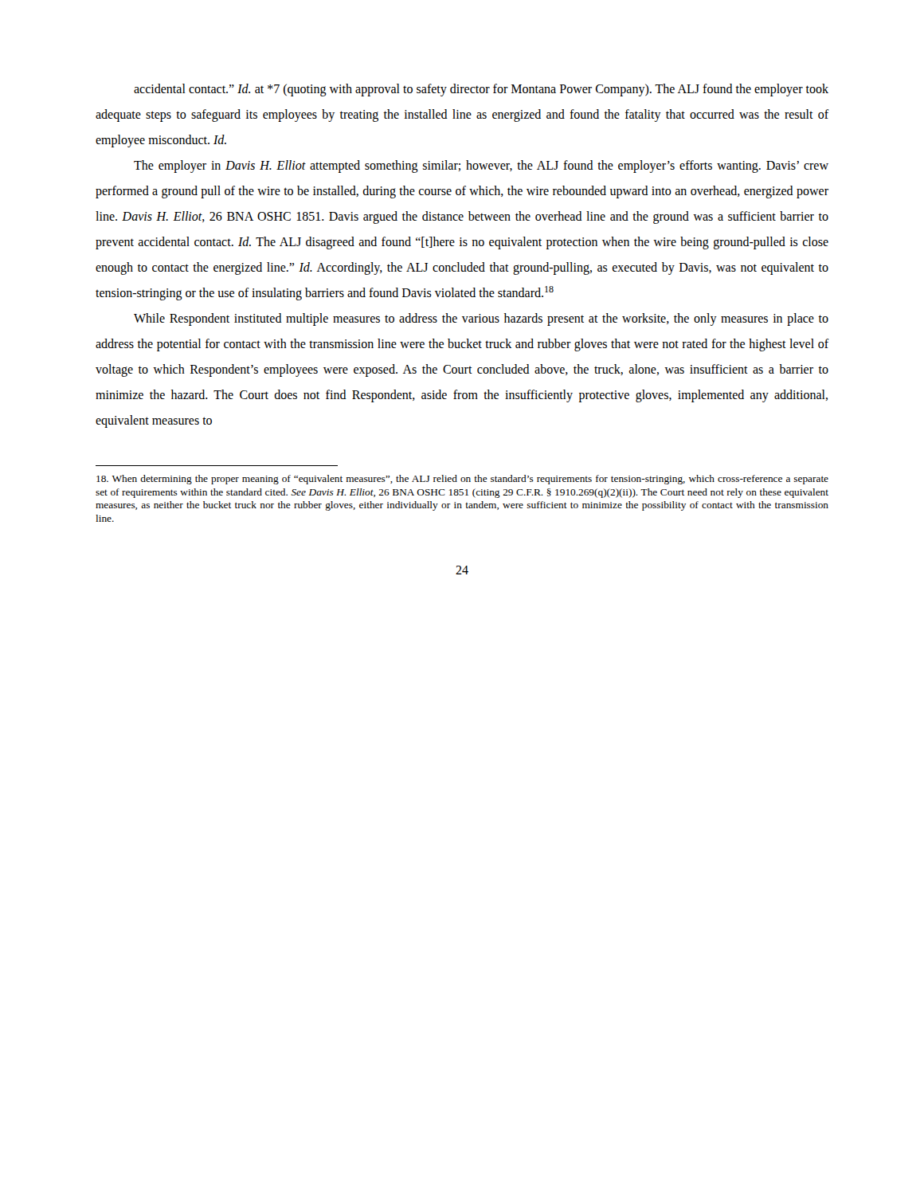accidental contact.” Id. at *7 (quoting with approval to safety director for Montana Power Company). The ALJ found the employer took adequate steps to safeguard its employees by treating the installed line as energized and found the fatality that occurred was the result of employee misconduct. Id.
The employer in Davis H. Elliot attempted something similar; however, the ALJ found the employer’s efforts wanting. Davis’ crew performed a ground pull of the wire to be installed, during the course of which, the wire rebounded upward into an overhead, energized power line. Davis H. Elliot, 26 BNA OSHC 1851. Davis argued the distance between the overhead line and the ground was a sufficient barrier to prevent accidental contact. Id. The ALJ disagreed and found “[t]here is no equivalent protection when the wire being ground-pulled is close enough to contact the energized line.” Id. Accordingly, the ALJ concluded that ground-pulling, as executed by Davis, was not equivalent to tension-stringing or the use of insulating barriers and found Davis violated the standard.18
While Respondent instituted multiple measures to address the various hazards present at the worksite, the only measures in place to address the potential for contact with the transmission line were the bucket truck and rubber gloves that were not rated for the highest level of voltage to which Respondent’s employees were exposed. As the Court concluded above, the truck, alone, was insufficient as a barrier to minimize the hazard. The Court does not find Respondent, aside from the insufficiently protective gloves, implemented any additional, equivalent measures to
18. When determining the proper meaning of “equivalent measures”, the ALJ relied on the standard’s requirements for tension-stringing, which cross-reference a separate set of requirements within the standard cited. See Davis H. Elliot, 26 BNA OSHC 1851 (citing 29 C.F.R. § 1910.269(q)(2)(ii)). The Court need not rely on these equivalent measures, as neither the bucket truck nor the rubber gloves, either individually or in tandem, were sufficient to minimize the possibility of contact with the transmission line.
24